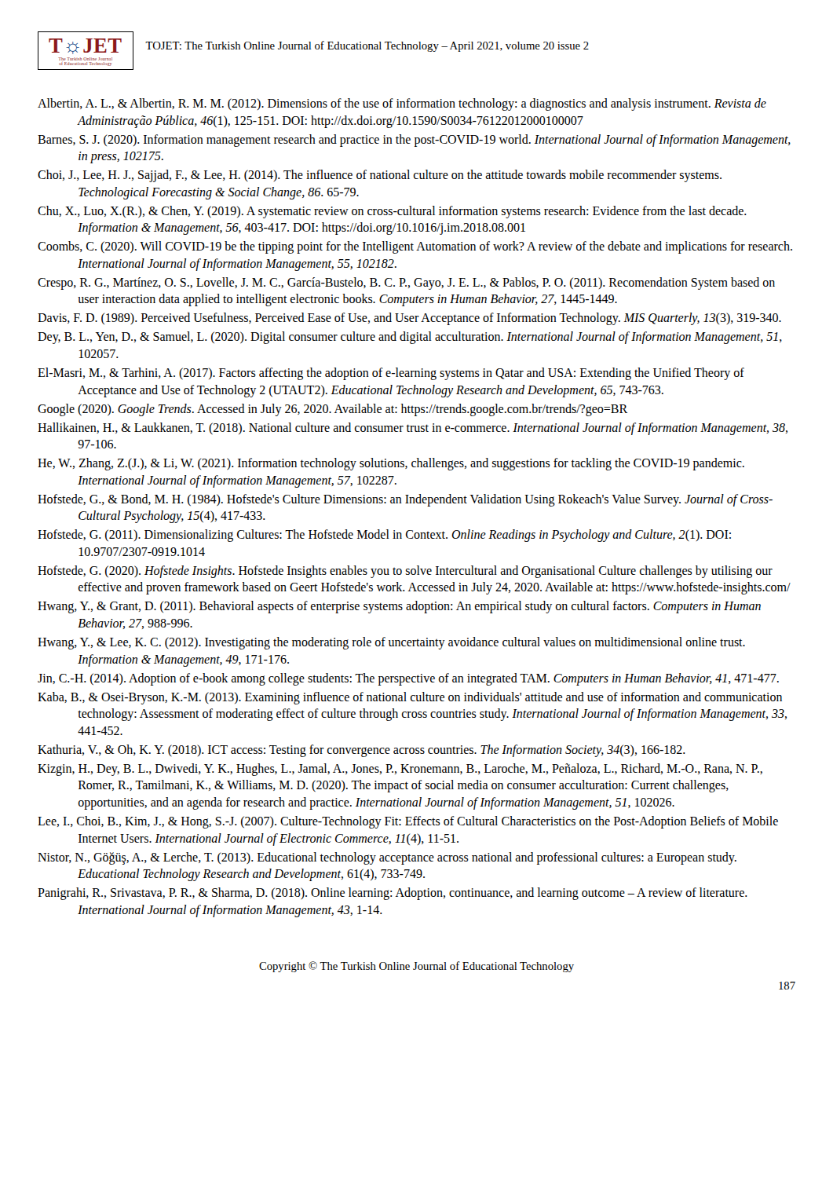T☼JET
The Turkish Online Journal
of Educational Technology
TOJET: The Turkish Online Journal of Educational Technology – April 2021, volume 20 issue 2
Albertin, A. L., & Albertin, R. M. M. (2012). Dimensions of the use of information technology: a diagnostics and analysis instrument. Revista de Administração Pública, 46(1), 125-151. DOI: http://dx.doi.org/10.1590/S0034-76122012000100007
Barnes, S. J. (2020). Information management research and practice in the post-COVID-19 world. International Journal of Information Management, in press, 102175.
Choi, J., Lee, H. J., Sajjad, F., & Lee, H. (2014). The influence of national culture on the attitude towards mobile recommender systems. Technological Forecasting & Social Change, 86. 65-79.
Chu, X., Luo, X.(R.), & Chen, Y. (2019). A systematic review on cross-cultural information systems research: Evidence from the last decade. Information & Management, 56, 403-417. DOI: https://doi.org/10.1016/j.im.2018.08.001
Coombs, C. (2020). Will COVID-19 be the tipping point for the Intelligent Automation of work? A review of the debate and implications for research. International Journal of Information Management, 55, 102182.
Crespo, R. G., Martínez, O. S., Lovelle, J. M. C., García-Bustelo, B. C. P., Gayo, J. E. L., & Pablos, P. O. (2011). Recomendation System based on user interaction data applied to intelligent electronic books. Computers in Human Behavior, 27, 1445-1449.
Davis, F. D. (1989). Perceived Usefulness, Perceived Ease of Use, and User Acceptance of Information Technology. MIS Quarterly, 13(3), 319-340.
Dey, B. L., Yen, D., & Samuel, L. (2020). Digital consumer culture and digital acculturation. International Journal of Information Management, 51, 102057.
El-Masri, M., & Tarhini, A. (2017). Factors affecting the adoption of e-learning systems in Qatar and USA: Extending the Unified Theory of Acceptance and Use of Technology 2 (UTAUT2). Educational Technology Research and Development, 65, 743-763.
Google (2020). Google Trends. Accessed in July 26, 2020. Available at: https://trends.google.com.br/trends/?geo=BR
Hallikainen, H., & Laukkanen, T. (2018). National culture and consumer trust in e-commerce. International Journal of Information Management, 38, 97-106.
He, W., Zhang, Z.(J.), & Li, W. (2021). Information technology solutions, challenges, and suggestions for tackling the COVID-19 pandemic. International Journal of Information Management, 57, 102287.
Hofstede, G., & Bond, M. H. (1984). Hofstede's Culture Dimensions: an Independent Validation Using Rokeach's Value Survey. Journal of Cross-Cultural Psychology, 15(4), 417-433.
Hofstede, G. (2011). Dimensionalizing Cultures: The Hofstede Model in Context. Online Readings in Psychology and Culture, 2(1). DOI: 10.9707/2307-0919.1014
Hofstede, G. (2020). Hofstede Insights. Hofstede Insights enables you to solve Intercultural and Organisational Culture challenges by utilising our effective and proven framework based on Geert Hofstede's work. Accessed in July 24, 2020. Available at: https://www.hofstede-insights.com/
Hwang, Y., & Grant, D. (2011). Behavioral aspects of enterprise systems adoption: An empirical study on cultural factors. Computers in Human Behavior, 27, 988-996.
Hwang, Y., & Lee, K. C. (2012). Investigating the moderating role of uncertainty avoidance cultural values on multidimensional online trust. Information & Management, 49, 171-176.
Jin, C.-H. (2014). Adoption of e-book among college students: The perspective of an integrated TAM. Computers in Human Behavior, 41, 471-477.
Kaba, B., & Osei-Bryson, K.-M. (2013). Examining influence of national culture on individuals' attitude and use of information and communication technology: Assessment of moderating effect of culture through cross countries study. International Journal of Information Management, 33, 441-452.
Kathuria, V., & Oh, K. Y. (2018). ICT access: Testing for convergence across countries. The Information Society, 34(3), 166-182.
Kizgin, H., Dey, B. L., Dwivedi, Y. K., Hughes, L., Jamal, A., Jones, P., Kronemann, B., Laroche, M., Peñaloza, L., Richard, M.-O., Rana, N. P., Romer, R., Tamilmani, K., & Williams, M. D. (2020). The impact of social media on consumer acculturation: Current challenges, opportunities, and an agenda for research and practice. International Journal of Information Management, 51, 102026.
Lee, I., Choi, B., Kim, J., & Hong, S.-J. (2007). Culture-Technology Fit: Effects of Cultural Characteristics on the Post-Adoption Beliefs of Mobile Internet Users. International Journal of Electronic Commerce, 11(4), 11-51.
Nistor, N., Göğüş, A., & Lerche, T. (2013). Educational technology acceptance across national and professional cultures: a European study. Educational Technology Research and Development, 61(4), 733-749.
Panigrahi, R., Srivastava, P. R., & Sharma, D. (2018). Online learning: Adoption, continuance, and learning outcome – A review of literature. International Journal of Information Management, 43, 1-14.
Copyright © The Turkish Online Journal of Educational Technology
187